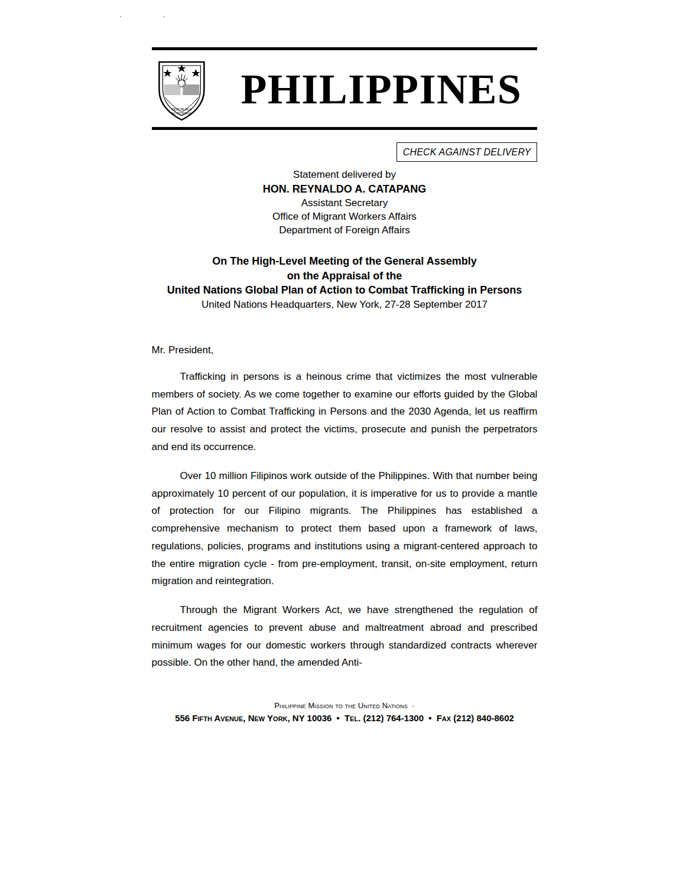. .
REPUBLIKA NG PILIPINAS
PHILIPPINES
CHECK AGAINST DELIVERY
Statement delivered by HON. REYNALDO A. CATAPANG Assistant Secretary Office of Migrant Workers Affairs Department of Foreign Affairs
On The High-Level Meeting of the General Assembly on the Appraisal of the United Nations Global Plan of Action to Combat Trafficking in Persons United Nations Headquarters, New York, 27-28 September 2017
Mr. President,
Trafficking in persons is a heinous crime that victimizes the most vulnerable members of society. As we come together to examine our efforts guided by the Global Plan of Action to Combat Trafficking in Persons and the 2030 Agenda, let us reaffirm our resolve to assist and protect the victims, prosecute and punish the perpetrators and end its occurrence.
Over 10 million Filipinos work outside of the Philippines. With that number being approximately 10 percent of our population, it is imperative for us to provide a mantle of protection for our Filipino migrants. The Philippines has established a comprehensive mechanism to protect them based upon a framework of laws, regulations, policies, programs and institutions using a migrant-centered approach to the entire migration cycle - from pre-employment, transit, on-site employment, return migration and reintegration.
Through the Migrant Workers Act, we have strengthened the regulation of recruitment agencies to prevent abuse and maltreatment abroad and prescribed minimum wages for our domestic workers through standardized contracts wherever possible. On the other hand, the amended Anti-
Philippine Mission to the United Nations ·
556 Fifth Avenue, New York, NY 10036 • Tel. (212) 764-1300 • Fax (212) 840-8602